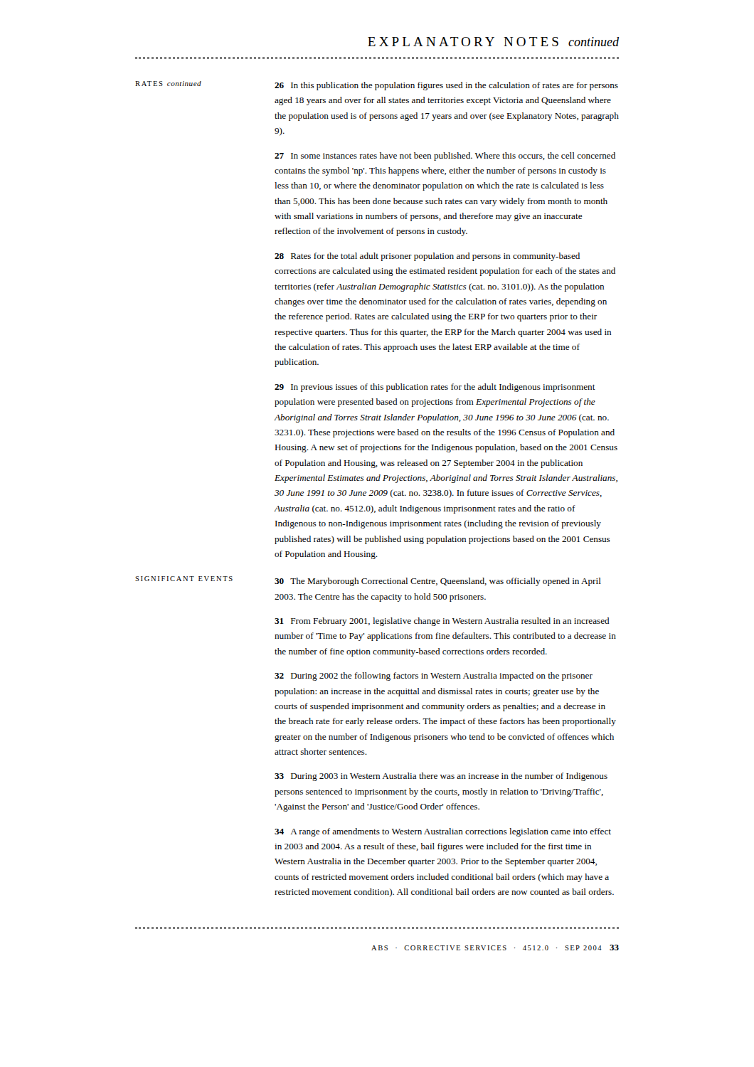EXPLANATORY NOTES continued
RATES continued
26 In this publication the population figures used in the calculation of rates are for persons aged 18 years and over for all states and territories except Victoria and Queensland where the population used is of persons aged 17 years and over (see Explanatory Notes, paragraph 9).
27 In some instances rates have not been published. Where this occurs, the cell concerned contains the symbol 'np'. This happens where, either the number of persons in custody is less than 10, or where the denominator population on which the rate is calculated is less than 5,000. This has been done because such rates can vary widely from month to month with small variations in numbers of persons, and therefore may give an inaccurate reflection of the involvement of persons in custody.
28 Rates for the total adult prisoner population and persons in community-based corrections are calculated using the estimated resident population for each of the states and territories (refer Australian Demographic Statistics (cat. no. 3101.0)). As the population changes over time the denominator used for the calculation of rates varies, depending on the reference period. Rates are calculated using the ERP for two quarters prior to their respective quarters. Thus for this quarter, the ERP for the March quarter 2004 was used in the calculation of rates. This approach uses the latest ERP available at the time of publication.
29 In previous issues of this publication rates for the adult Indigenous imprisonment population were presented based on projections from Experimental Projections of the Aboriginal and Torres Strait Islander Population, 30 June 1996 to 30 June 2006 (cat. no. 3231.0). These projections were based on the results of the 1996 Census of Population and Housing. A new set of projections for the Indigenous population, based on the 2001 Census of Population and Housing, was released on 27 September 2004 in the publication Experimental Estimates and Projections, Aboriginal and Torres Strait Islander Australians, 30 June 1991 to 30 June 2009 (cat. no. 3238.0). In future issues of Corrective Services, Australia (cat. no. 4512.0), adult Indigenous imprisonment rates and the ratio of Indigenous to non-Indigenous imprisonment rates (including the revision of previously published rates) will be published using population projections based on the 2001 Census of Population and Housing.
SIGNIFICANT EVENTS
30 The Maryborough Correctional Centre, Queensland, was officially opened in April 2003. The Centre has the capacity to hold 500 prisoners.
31 From February 2001, legislative change in Western Australia resulted in an increased number of 'Time to Pay' applications from fine defaulters. This contributed to a decrease in the number of fine option community-based corrections orders recorded.
32 During 2002 the following factors in Western Australia impacted on the prisoner population: an increase in the acquittal and dismissal rates in courts; greater use by the courts of suspended imprisonment and community orders as penalties; and a decrease in the breach rate for early release orders. The impact of these factors has been proportionally greater on the number of Indigenous prisoners who tend to be convicted of offences which attract shorter sentences.
33 During 2003 in Western Australia there was an increase in the number of Indigenous persons sentenced to imprisonment by the courts, mostly in relation to 'Driving/Traffic', 'Against the Person' and 'Justice/Good Order' offences.
34 A range of amendments to Western Australian corrections legislation came into effect in 2003 and 2004. As a result of these, bail figures were included for the first time in Western Australia in the December quarter 2003. Prior to the September quarter 2004, counts of restricted movement orders included conditional bail orders (which may have a restricted movement condition). All conditional bail orders are now counted as bail orders.
ABS · CORRECTIVE SERVICES · 4512.0 · SEP 200433